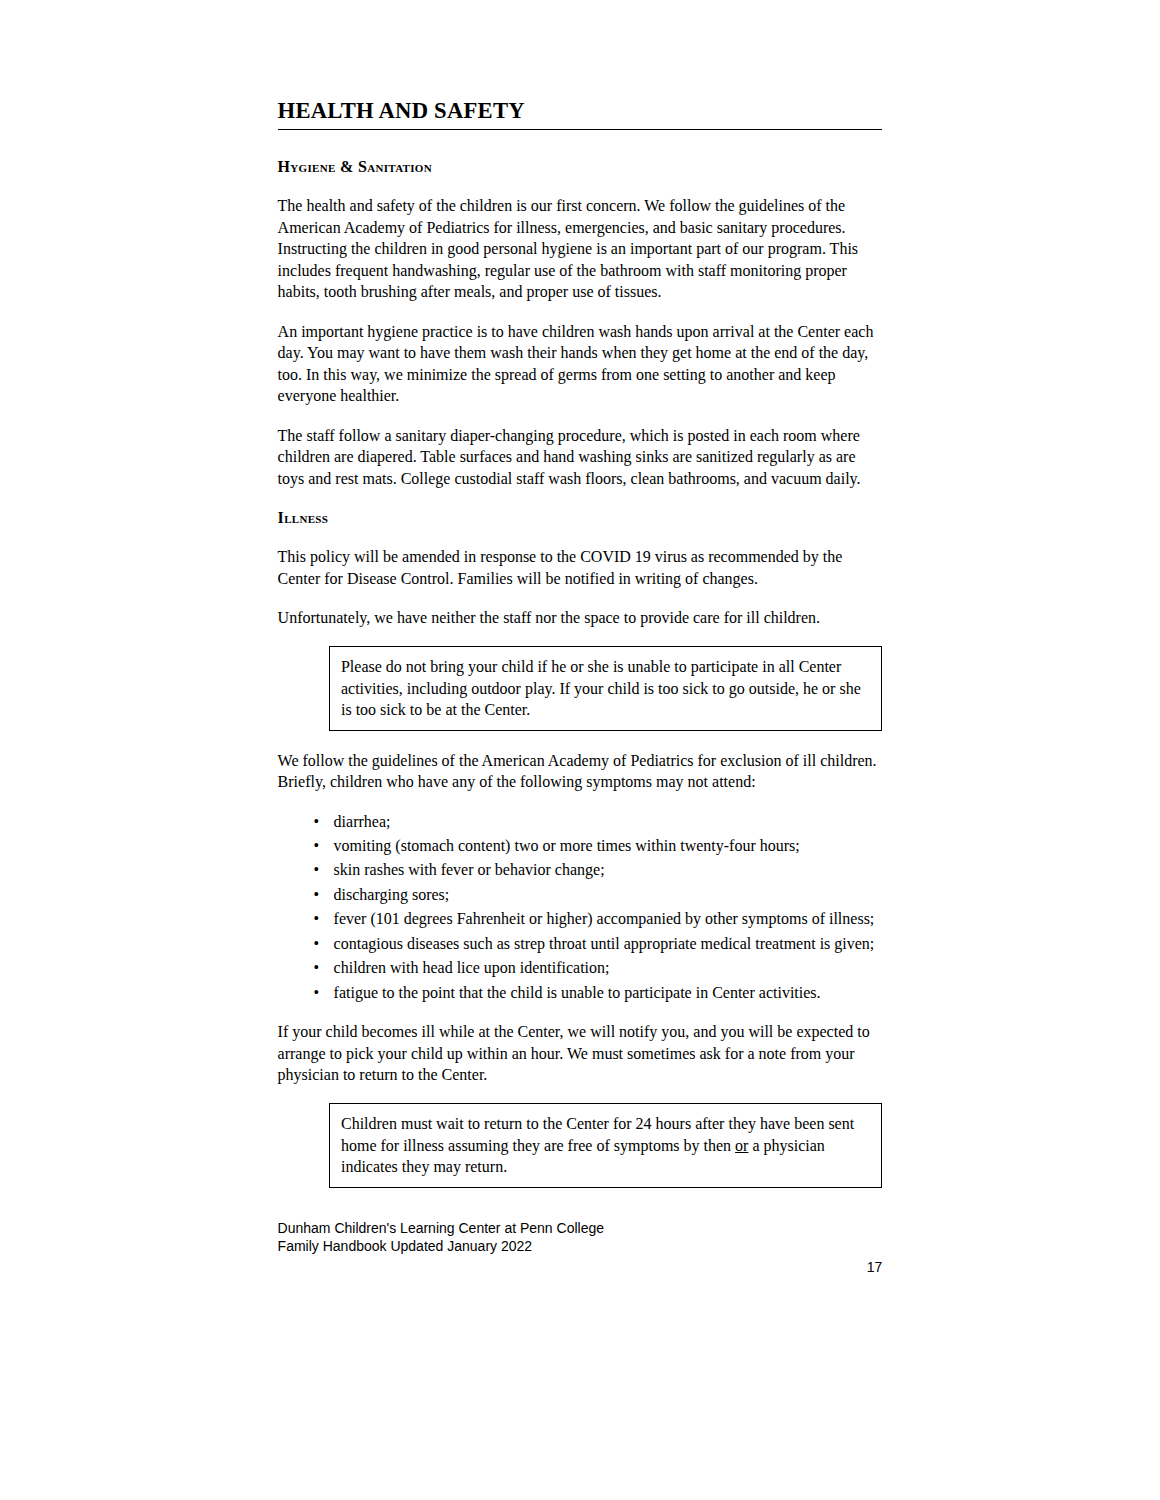HEALTH AND SAFETY
Hygiene & Sanitation
The health and safety of the children is our first concern. We follow the guidelines of the American Academy of Pediatrics for illness, emergencies, and basic sanitary procedures. Instructing the children in good personal hygiene is an important part of our program. This includes frequent handwashing, regular use of the bathroom with staff monitoring proper habits, tooth brushing after meals, and proper use of tissues.
An important hygiene practice is to have children wash hands upon arrival at the Center each day. You may want to have them wash their hands when they get home at the end of the day, too. In this way, we minimize the spread of germs from one setting to another and keep everyone healthier.
The staff follow a sanitary diaper-changing procedure, which is posted in each room where children are diapered. Table surfaces and hand washing sinks are sanitized regularly as are toys and rest mats. College custodial staff wash floors, clean bathrooms, and vacuum daily.
Illness
This policy will be amended in response to the COVID 19 virus as recommended by the Center for Disease Control. Families will be notified in writing of changes.
Unfortunately, we have neither the staff nor the space to provide care for ill children.
Please do not bring your child if he or she is unable to participate in all Center activities, including outdoor play. If your child is too sick to go outside, he or she is too sick to be at the Center.
We follow the guidelines of the American Academy of Pediatrics for exclusion of ill children. Briefly, children who have any of the following symptoms may not attend:
diarrhea;
vomiting (stomach content) two or more times within twenty-four hours;
skin rashes with fever or behavior change;
discharging sores;
fever (101 degrees Fahrenheit or higher) accompanied by other symptoms of illness;
contagious diseases such as strep throat until appropriate medical treatment is given;
children with head lice upon identification;
fatigue to the point that the child is unable to participate in Center activities.
If your child becomes ill while at the Center, we will notify you, and you will be expected to arrange to pick your child up within an hour. We must sometimes ask for a note from your physician to return to the Center.
Children must wait to return to the Center for 24 hours after they have been sent home for illness assuming they are free of symptoms by then or a physician indicates they may return.
Dunham Children's Learning Center at Penn College
Family Handbook Updated January 2022
17